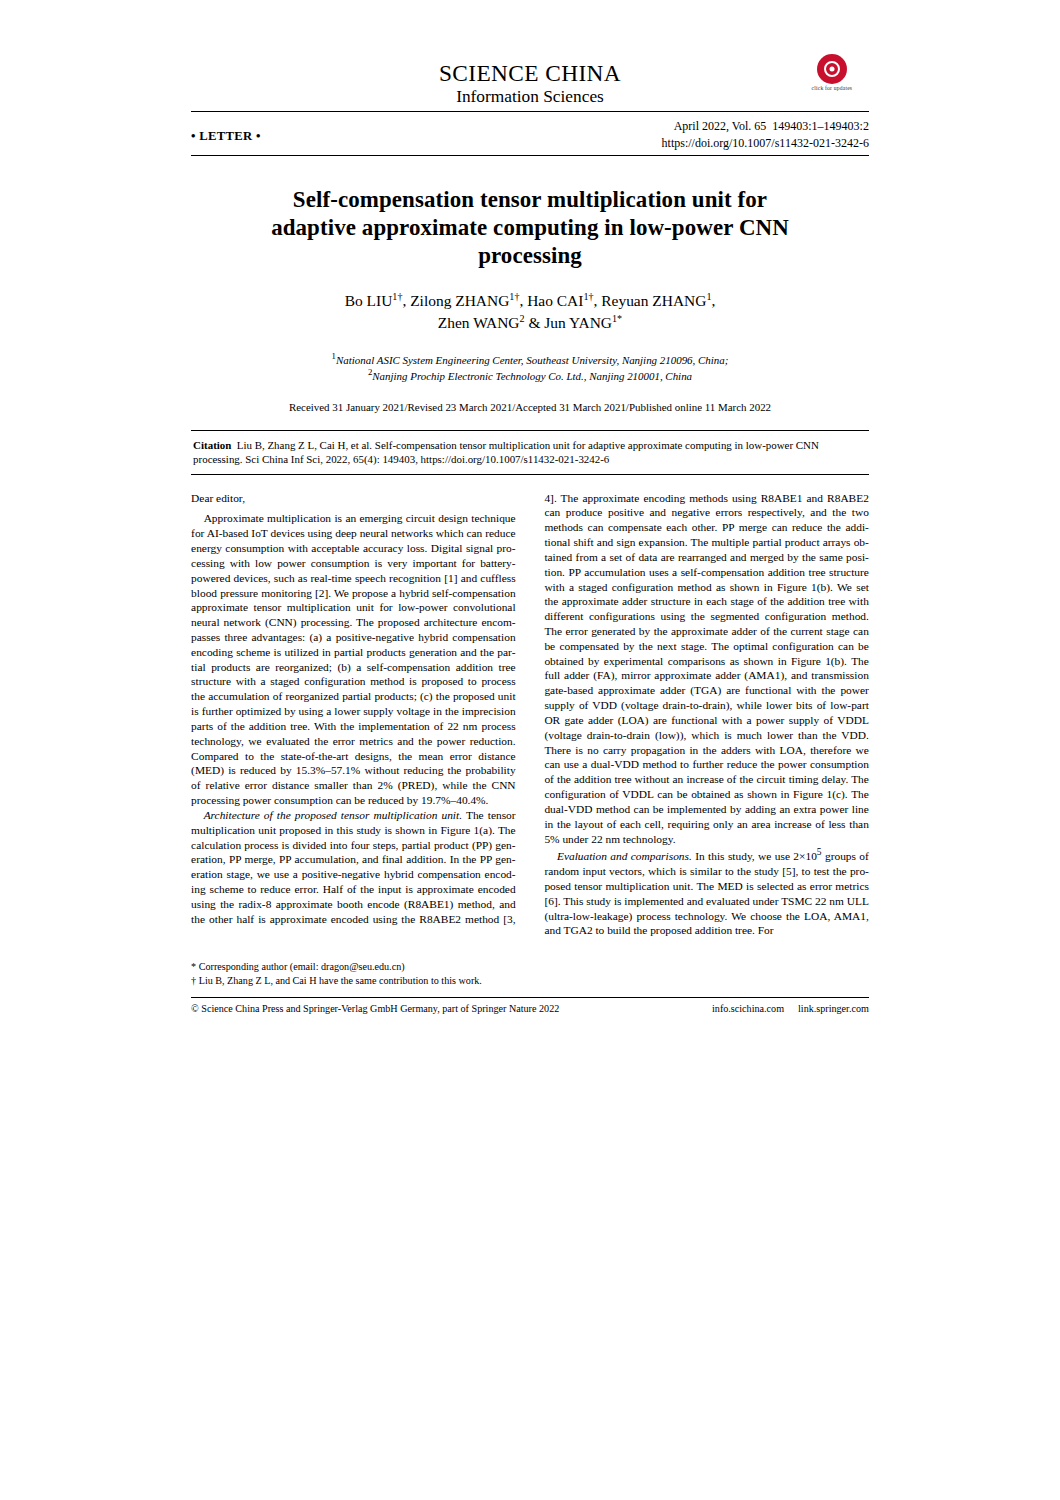click for updates
SCIENCE CHINA
Information Sciences
• LETTER •
April 2022, Vol. 65 149403:1–149403:2
https://doi.org/10.1007/s11432-021-3242-6
Self-compensation tensor multiplication unit for
adaptive approximate computing in low-power CNN
processing
Bo LIU1†, Zilong ZHANG1†, Hao CAI1†, Reyuan ZHANG1,
Zhen WANG2 & Jun YANG1*
1National ASIC System Engineering Center, Southeast University, Nanjing 210096, China;
2Nanjing Prochip Electronic Technology Co. Ltd., Nanjing 210001, China
Received 31 January 2021/Revised 23 March 2021/Accepted 31 March 2021/Published online 11 March 2022
Citation Liu B, Zhang Z L, Cai H, et al. Self-compensation tensor multiplication unit for adaptive approximate computing in low-power CNN processing. Sci China Inf Sci, 2022, 65(4): 149403, https://doi.org/10.1007/s11432-021-3242-6
Dear editor,
Approximate multiplication is an emerging circuit design technique for AI-based IoT devices using deep neural networks which can reduce energy consumption with acceptable accuracy loss. Digital signal processing with low power consumption is very important for battery-powered devices, such as real-time speech recognition [1] and cuffless blood pressure monitoring [2]. We propose a hybrid self-compensation approximate tensor multiplication unit for low-power convolutional neural network (CNN) processing. The proposed architecture encompasses three advantages: (a) a positive-negative hybrid compensation encoding scheme is utilized in partial products generation and the partial products are reorganized; (b) a self-compensation addition tree structure with a staged configuration method is proposed to process the accumulation of reorganized partial products; (c) the proposed unit is further optimized by using a lower supply voltage in the imprecision parts of the addition tree. With the implementation of 22 nm process technology, we evaluated the error metrics and the power reduction. Compared to the state-of-the-art designs, the mean error distance (MED) is reduced by 15.3%–57.1% without reducing the probability of relative error distance smaller than 2% (PRED), while the CNN processing power consumption can be reduced by 19.7%–40.4%.
Architecture of the proposed tensor multiplication unit. The tensor multiplication unit proposed in this study is shown in Figure 1(a). The calculation process is divided into four steps, partial product (PP) generation, PP merge, PP accumulation, and final addition. In the PP generation stage, we use a positive-negative hybrid compensation encoding scheme to reduce error. Half of the input is approximate encoded using the radix-8 approximate booth encode (R8ABE1) method, and the other half is approximate encoded using the R8ABE2 method [3, 4]. The approximate encoding methods using R8ABE1 and R8ABE2 can produce positive and negative errors respectively, and the two methods can compensate each other. PP merge can reduce the additional shift and sign expansion. The multiple partial product arrays obtained from a set of data are rearranged and merged by the same position. PP accumulation uses a self-compensation addition tree structure with a staged configuration method as shown in Figure 1(b). We set the approximate adder structure in each stage of the addition tree with different configurations using the segmented configuration method. The error generated by the approximate adder of the current stage can be compensated by the next stage. The optimal configuration can be obtained by experimental comparisons as shown in Figure 1(b). The full adder (FA), mirror approximate adder (AMA1), and transmission gate-based approximate adder (TGA) are functional with the power supply of VDD (voltage drain-to-drain), while lower bits of low-part OR gate adder (LOA) are functional with a power supply of VDDL (voltage drain-to-drain (low)), which is much lower than the VDD. There is no carry propagation in the adders with LOA, therefore we can use a dual-VDD method to further reduce the power consumption of the addition tree without an increase of the circuit timing delay. The configuration of VDDL can be obtained as shown in Figure 1(c). The dual-VDD method can be implemented by adding an extra power line in the layout of each cell, requiring only an area increase of less than 5% under 22 nm technology.
Evaluation and comparisons. In this study, we use 2×105 groups of random input vectors, which is similar to the study [5], to test the proposed tensor multiplication unit. The MED is selected as error metrics [6]. This study is implemented and evaluated under TSMC 22 nm ULL (ultra-low-leakage) process technology. We choose the LOA, AMA1, and TGA2 to build the proposed addition tree. For
* Corresponding author (email: dragon@seu.edu.cn)
† Liu B, Zhang Z L, and Cai H have the same contribution to this work.
© Science China Press and Springer-Verlag GmbH Germany, part of Springer Nature 2022
info.scichina.com link.springer.com